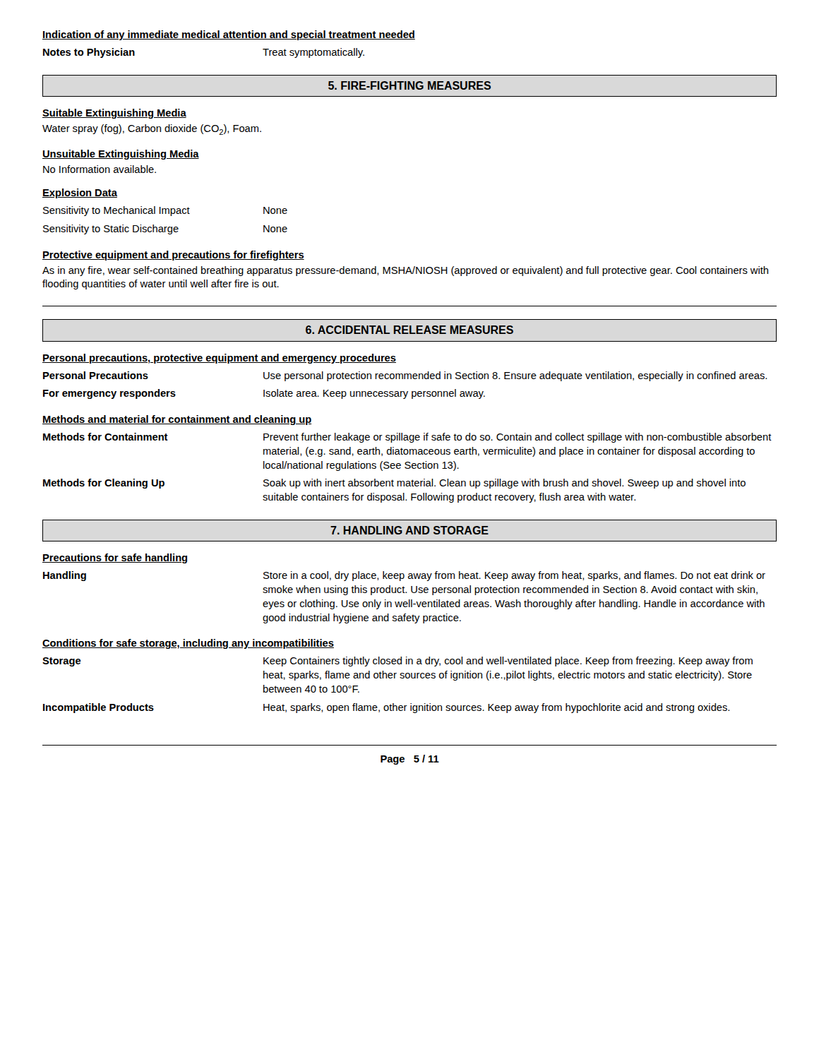Indication of any immediate medical attention and special treatment needed
| Notes to Physician | Treat symptomatically. |
5. FIRE-FIGHTING MEASURES
Suitable Extinguishing Media
Water spray (fog), Carbon dioxide (CO2), Foam.
Unsuitable Extinguishing Media
No Information available.
Explosion Data
| Sensitivity to Mechanical Impact | None |
| Sensitivity to Static Discharge | None |
Protective equipment and precautions for firefighters
As in any fire, wear self-contained breathing apparatus pressure-demand, MSHA/NIOSH (approved or equivalent) and full protective gear. Cool containers with flooding quantities of water until well after fire is out.
6. ACCIDENTAL RELEASE MEASURES
Personal precautions, protective equipment and emergency procedures
| Personal Precautions | Use personal protection recommended in Section 8. Ensure adequate ventilation, especially in confined areas. |
| For emergency responders | Isolate area. Keep unnecessary personnel away. |
Methods and material for containment and cleaning up
| Methods for Containment | Prevent further leakage or spillage if safe to do so. Contain and collect spillage with non-combustible absorbent material, (e.g. sand, earth, diatomaceous earth, vermiculite) and place in container for disposal according to local/national regulations (See Section 13). |
| Methods for Cleaning Up | Soak up with inert absorbent material. Clean up spillage with brush and shovel. Sweep up and shovel into suitable containers for disposal. Following product recovery, flush area with water. |
7. HANDLING AND STORAGE
Precautions for safe handling
| Handling | Store in a cool, dry place, keep away from heat. Keep away from heat, sparks, and flames. Do not eat drink or smoke when using this product. Use personal protection recommended in Section 8. Avoid contact with skin, eyes or clothing. Use only in well-ventilated areas. Wash thoroughly after handling. Handle in accordance with good industrial hygiene and safety practice. |
Conditions for safe storage, including any incompatibilities
| Storage | Keep Containers tightly closed in a dry, cool and well-ventilated place. Keep from freezing. Keep away from heat, sparks, flame and other sources of ignition (i.e.,pilot lights, electric motors and static electricity). Store between 40 to 100°F. |
| Incompatible Products | Heat, sparks, open flame, other ignition sources. Keep away from hypochlorite acid and strong oxides. |
Page 5 / 11